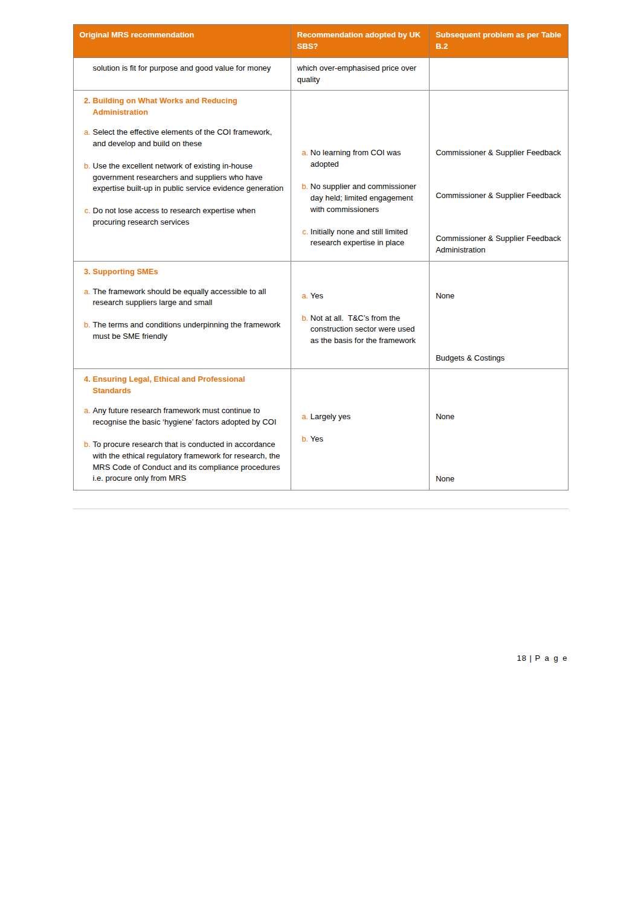| Original MRS recommendation | Recommendation adopted by UK SBS? | Subsequent problem as per Table B.2 |
| --- | --- | --- |
| solution is fit for purpose and good value for money | which over-emphasised price over quality | |
| Building on What Works and Reducing Administration Select the effective elements of the COI framework, and develop and build on these Use the excellent network of existing in-house government researchers and suppliers who have expertise built-up in public service evidence generation Do not lose access to research expertise when procuring research services | No learning from COI was adopted No supplier and commissioner day held; limited engagement with commissioners Initially none and still limited research expertise in place | Commissioner & Supplier Feedback Commissioner & Supplier Feedback Commissioner & Supplier Feedback Administration |
| Supporting SMEs The framework should be equally accessible to all research suppliers large and small The terms and conditions underpinning the framework must be SME friendly | Yes Not at all. T&C’s from the construction sector were used as the basis for the framework | None Budgets & Costings |
| Ensuring Legal, Ethical and Professional Standards Any future research framework must continue to recognise the basic ‘hygiene’ factors adopted by COI To procure research that is conducted in accordance with the ethical regulatory framework for research, the MRS Code of Conduct and its compliance procedures i.e. procure only from MRS | Largely yes Yes | None None |
18 | P a g e